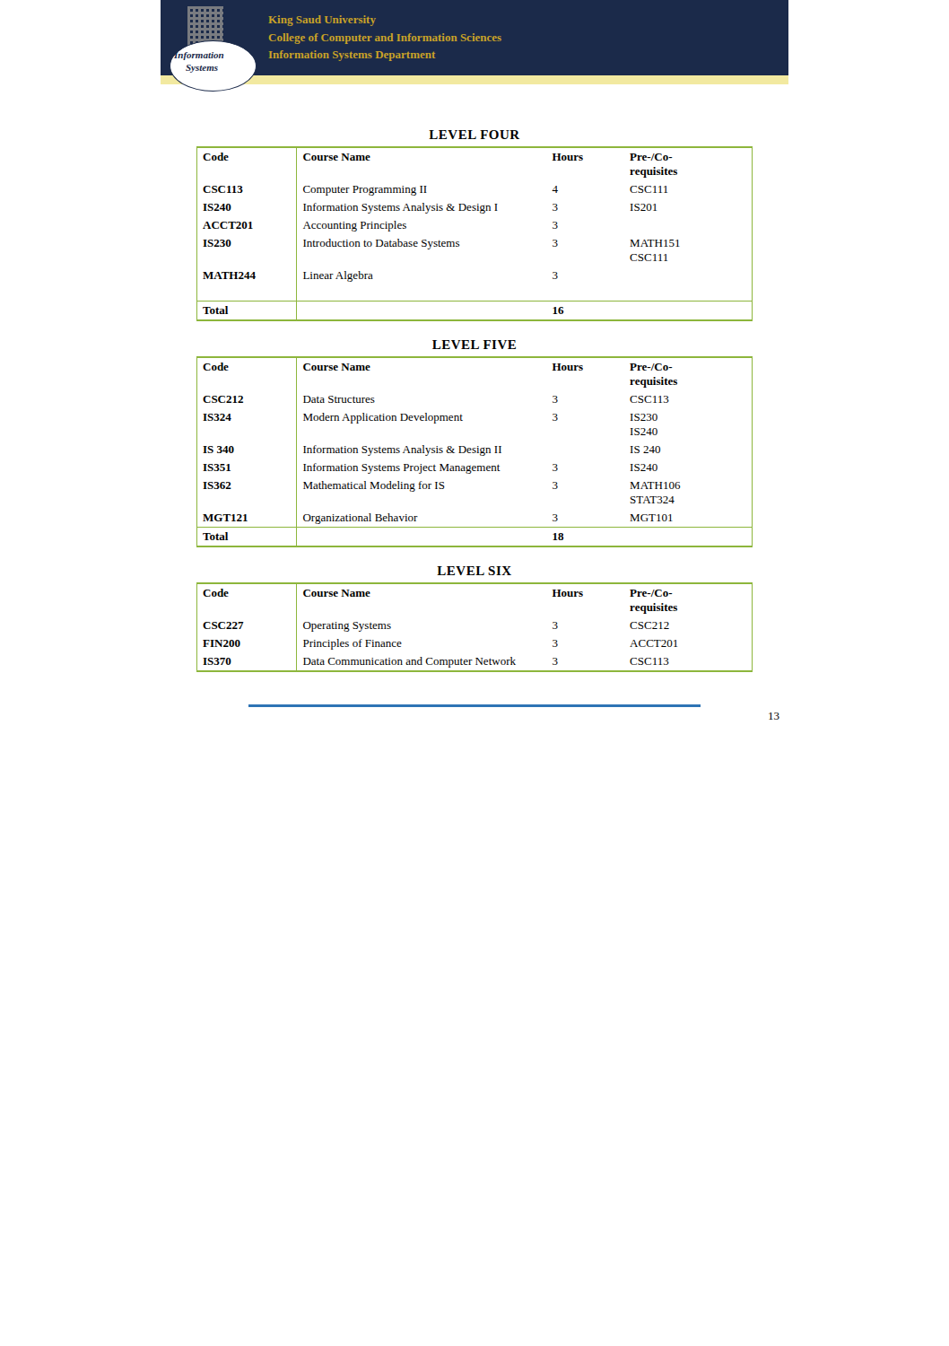Information
Systems
King Saud University
College of Computer and Information Sciences
Information Systems Department
LEVEL FOUR
| Code | Course Name | Hours | Pre-/Co- requisites |
| --- | --- | --- | --- |
| CSC113 | Computer Programming II | 4 | CSC111 |
| IS240 | Information Systems Analysis & Design I | 3 | IS201 |
| ACCT201 | Accounting Principles | 3 | |
| IS230 | Introduction to Database Systems | 3 | MATH151 CSC111 |
| MATH244 | Linear Algebra | 3 | |
| Total | | 16 | |
LEVEL FIVE
| Code | Course Name | Hours | Pre-/Co- requisites |
| --- | --- | --- | --- |
| CSC212 | Data Structures | 3 | CSC113 |
| IS324 | Modern Application Development | 3 | IS230 IS240 |
| IS 340 | Information Systems Analysis & Design II | | IS 240 |
| IS351 | Information Systems Project Management | 3 | IS240 |
| IS362 | Mathematical Modeling for IS | 3 | MATH106 STAT324 |
| MGT121 | Organizational Behavior | 3 | MGT101 |
| Total | | 18 | |
LEVEL SIX
| Code | Course Name | Hours | Pre-/Co- requisites |
| --- | --- | --- | --- |
| CSC227 | Operating Systems | 3 | CSC212 |
| FIN200 | Principles of Finance | 3 | ACCT201 |
| IS370 | Data Communication and Computer Network | 3 | CSC113 |
13